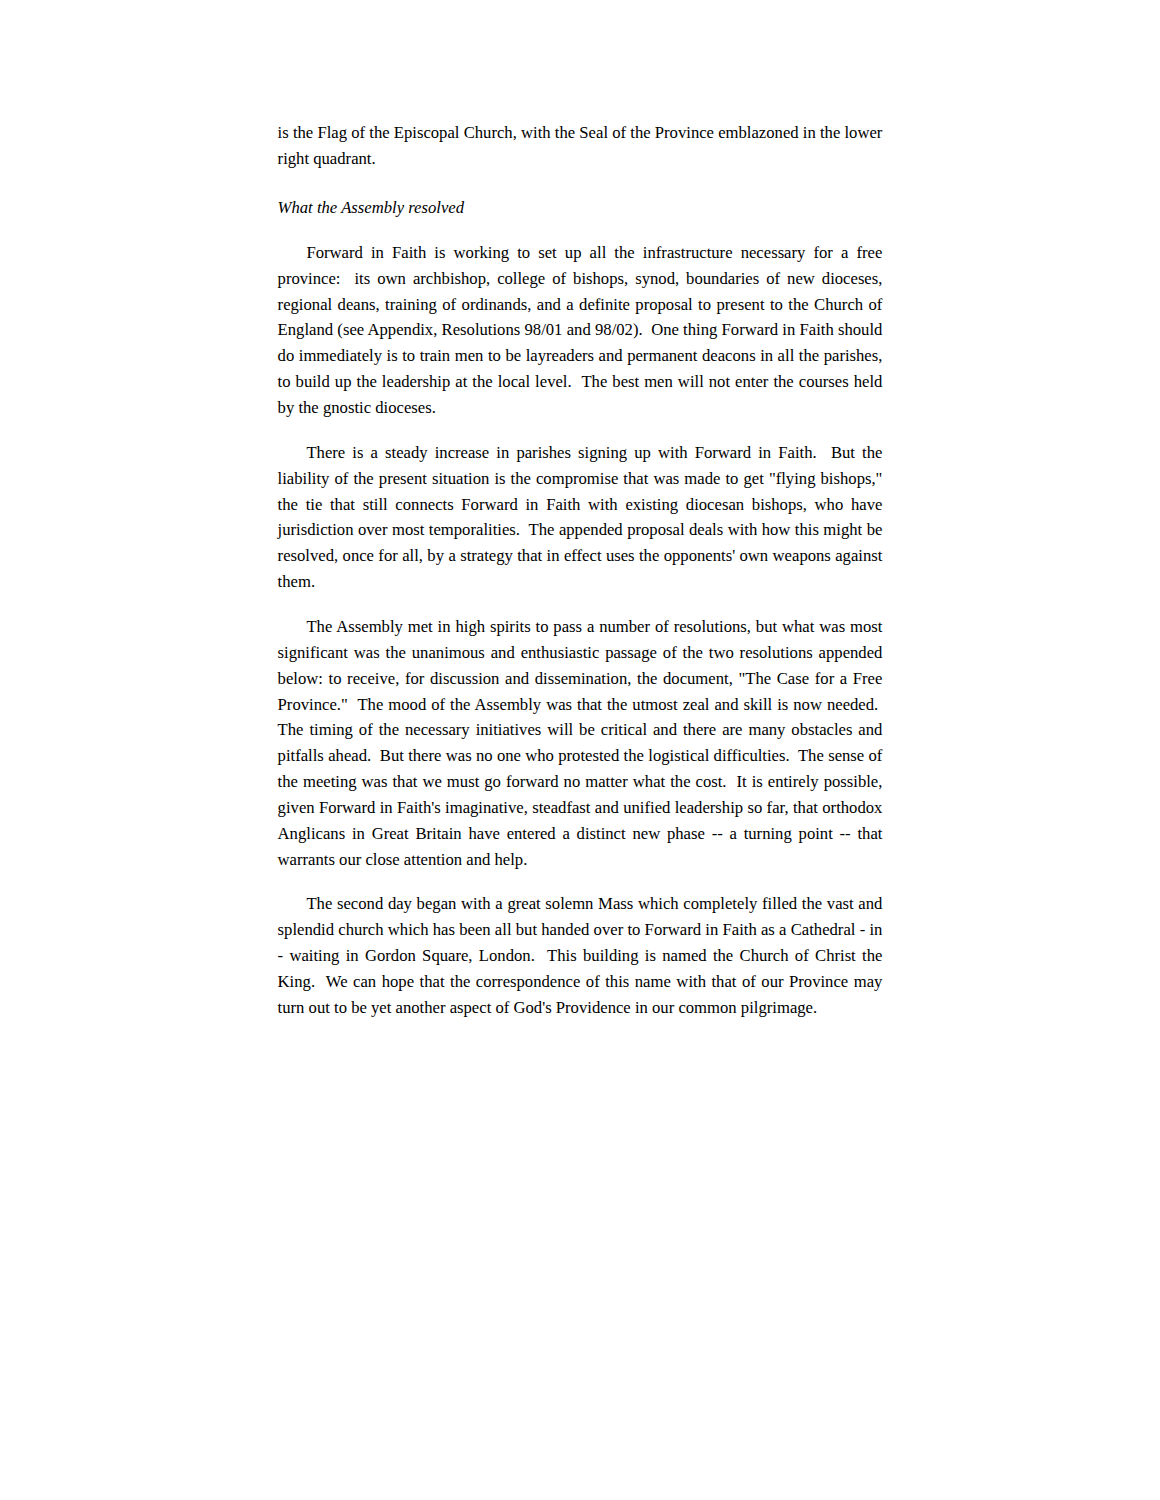is the Flag of the Episcopal Church, with the Seal of the Province emblazoned in the lower right quadrant.
What the Assembly resolved
Forward in Faith is working to set up all the infrastructure necessary for a free province: its own archbishop, college of bishops, synod, boundaries of new dioceses, regional deans, training of ordinands, and a definite proposal to present to the Church of England (see Appendix, Resolutions 98/01 and 98/02). One thing Forward in Faith should do immediately is to train men to be layreaders and permanent deacons in all the parishes, to build up the leadership at the local level. The best men will not enter the courses held by the gnostic dioceses.
There is a steady increase in parishes signing up with Forward in Faith. But the liability of the present situation is the compromise that was made to get "flying bishops," the tie that still connects Forward in Faith with existing diocesan bishops, who have jurisdiction over most temporalities. The appended proposal deals with how this might be resolved, once for all, by a strategy that in effect uses the opponents' own weapons against them.
The Assembly met in high spirits to pass a number of resolutions, but what was most significant was the unanimous and enthusiastic passage of the two resolutions appended below: to receive, for discussion and dissemination, the document, "The Case for a Free Province." The mood of the Assembly was that the utmost zeal and skill is now needed. The timing of the necessary initiatives will be critical and there are many obstacles and pitfalls ahead. But there was no one who protested the logistical difficulties. The sense of the meeting was that we must go forward no matter what the cost. It is entirely possible, given Forward in Faith's imaginative, steadfast and unified leadership so far, that orthodox Anglicans in Great Britain have entered a distinct new phase -- a turning point -- that warrants our close attention and help.
The second day began with a great solemn Mass which completely filled the vast and splendid church which has been all but handed over to Forward in Faith as a Cathedral - in - waiting in Gordon Square, London. This building is named the Church of Christ the King. We can hope that the correspondence of this name with that of our Province may turn out to be yet another aspect of God's Providence in our common pilgrimage.